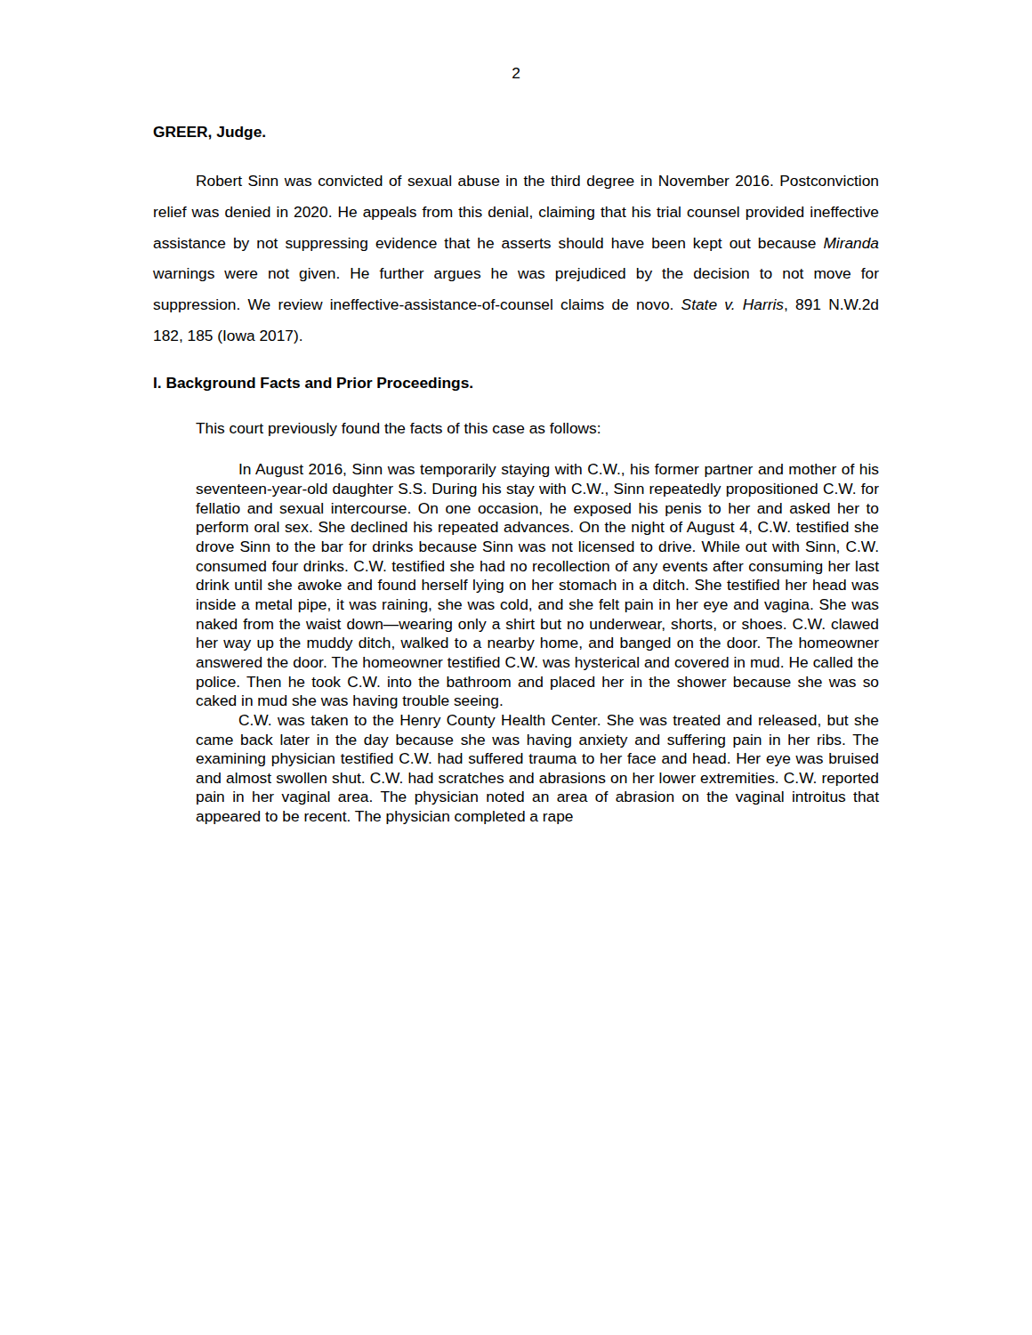2
GREER, Judge.
Robert Sinn was convicted of sexual abuse in the third degree in November 2016. Postconviction relief was denied in 2020. He appeals from this denial, claiming that his trial counsel provided ineffective assistance by not suppressing evidence that he asserts should have been kept out because Miranda warnings were not given. He further argues he was prejudiced by the decision to not move for suppression. We review ineffective-assistance-of-counsel claims de novo. State v. Harris, 891 N.W.2d 182, 185 (Iowa 2017).
I. Background Facts and Prior Proceedings.
This court previously found the facts of this case as follows:
In August 2016, Sinn was temporarily staying with C.W., his former partner and mother of his seventeen-year-old daughter S.S. During his stay with C.W., Sinn repeatedly propositioned C.W. for fellatio and sexual intercourse. On one occasion, he exposed his penis to her and asked her to perform oral sex. She declined his repeated advances. On the night of August 4, C.W. testified she drove Sinn to the bar for drinks because Sinn was not licensed to drive. While out with Sinn, C.W. consumed four drinks. C.W. testified she had no recollection of any events after consuming her last drink until she awoke and found herself lying on her stomach in a ditch. She testified her head was inside a metal pipe, it was raining, she was cold, and she felt pain in her eye and vagina. She was naked from the waist down—wearing only a shirt but no underwear, shorts, or shoes. C.W. clawed her way up the muddy ditch, walked to a nearby home, and banged on the door. The homeowner answered the door. The homeowner testified C.W. was hysterical and covered in mud. He called the police. Then he took C.W. into the bathroom and placed her in the shower because she was so caked in mud she was having trouble seeing.
C.W. was taken to the Henry County Health Center. She was treated and released, but she came back later in the day because she was having anxiety and suffering pain in her ribs. The examining physician testified C.W. had suffered trauma to her face and head. Her eye was bruised and almost swollen shut. C.W. had scratches and abrasions on her lower extremities. C.W. reported pain in her vaginal area. The physician noted an area of abrasion on the vaginal introitus that appeared to be recent. The physician completed a rape